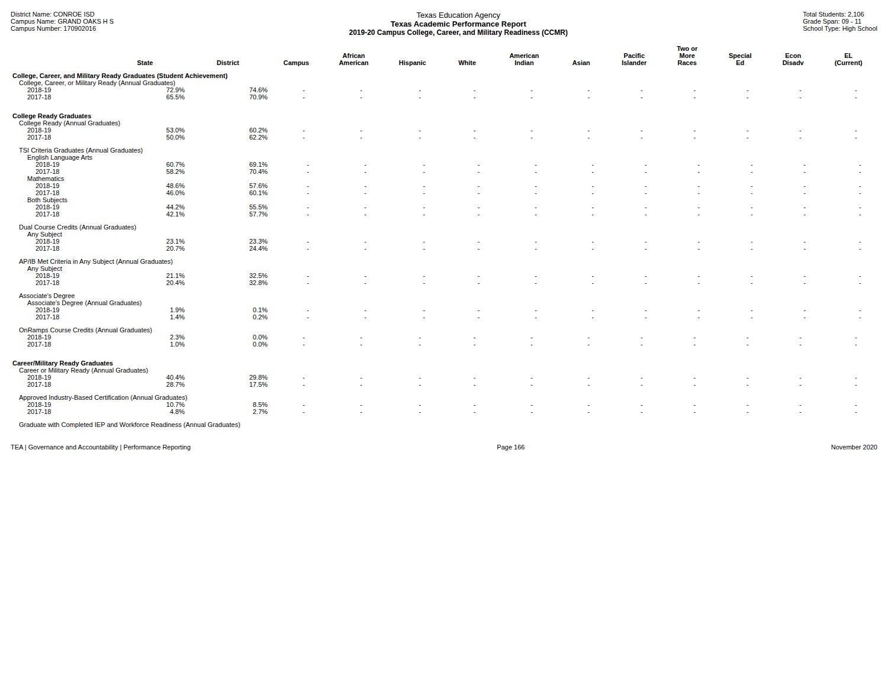District Name: CONROE ISD
Campus Name: GRAND OAKS H S
Campus Number: 170902016
Texas Education Agency
Texas Academic Performance Report
2019-20 Campus College, Career, and Military Readiness (CCMR)
Total Students: 2,106
Grade Span: 09 - 11
School Type: High School
| | | | | African | | | American | | Pacific | Two or More | Special | Econ | EL |
| --- | --- | --- | --- | --- | --- | --- | --- | --- | --- | --- | --- | --- | --- |
| | State | District | Campus | American | Hispanic | White | Indian | Asian | Islander | Races | Ed | Disadv | (Current) |
| College, Career, and Military Ready Graduates (Student Achievement) |
| College, Career, or Military Ready (Annual Graduates) |
| 2018-19 | 72.9% | 74.6% | - | - | - | - | - | - | - | - | - | - | - |
| 2017-18 | 65.5% | 70.9% | - | - | - | - | - | - | - | - | - | - | - |
| College Ready Graduates |
| College Ready (Annual Graduates) |
| 2018-19 | 53.0% | 60.2% | - | - | - | - | - | - | - | - | - | - | - |
| 2017-18 | 50.0% | 62.2% | - | - | - | - | - | - | - | - | - | - | - |
| TSI Criteria Graduates (Annual Graduates) |
| English Language Arts |
| 2018-19 | 60.7% | 69.1% | - | - | - | - | - | - | - | - | - | - | - |
| 2017-18 | 58.2% | 70.4% | - | - | - | - | - | - | - | - | - | - | - |
| Mathematics |
| 2018-19 | 48.6% | 57.6% | - | - | - | - | - | - | - | - | - | - | - |
| 2017-18 | 46.0% | 60.1% | - | - | - | - | - | - | - | - | - | - | - |
| Both Subjects |
| 2018-19 | 44.2% | 55.5% | - | - | - | - | - | - | - | - | - | - | - |
| 2017-18 | 42.1% | 57.7% | - | - | - | - | - | - | - | - | - | - | - |
| Dual Course Credits (Annual Graduates) |
| Any Subject |
| 2018-19 | 23.1% | 23.3% | - | - | - | - | - | - | - | - | - | - | - |
| 2017-18 | 20.7% | 24.4% | - | - | - | - | - | - | - | - | - | - | - |
| AP/IB Met Criteria in Any Subject (Annual Graduates) |
| Any Subject |
| 2018-19 | 21.1% | 32.5% | - | - | - | - | - | - | - | - | - | - | - |
| 2017-18 | 20.4% | 32.8% | - | - | - | - | - | - | - | - | - | - | - |
| Associate's Degree |
| Associate's Degree (Annual Graduates) |
| 2018-19 | 1.9% | 0.1% | - | - | - | - | - | - | - | - | - | - | - |
| 2017-18 | 1.4% | 0.2% | - | - | - | - | - | - | - | - | - | - | - |
| OnRamps Course Credits (Annual Graduates) |
| 2018-19 | 2.3% | 0.0% | - | - | - | - | - | - | - | - | - | - | - |
| 2017-18 | 1.0% | 0.0% | - | - | - | - | - | - | - | - | - | - | - |
| Career/Military Ready Graduates |
| Career or Military Ready (Annual Graduates) |
| 2018-19 | 40.4% | 29.8% | - | - | - | - | - | - | - | - | - | - | - |
| 2017-18 | 28.7% | 17.5% | - | - | - | - | - | - | - | - | - | - | - |
| Approved Industry-Based Certification (Annual Graduates) |
| 2018-19 | 10.7% | 8.5% | - | - | - | - | - | - | - | - | - | - | - |
| 2017-18 | 4.8% | 2.7% | - | - | - | - | - | - | - | - | - | - | - |
| Graduate with Completed IEP and Workforce Readiness (Annual Graduates) |
TEA | Governance and Accountability | Performance Reporting
Page 166
November 2020